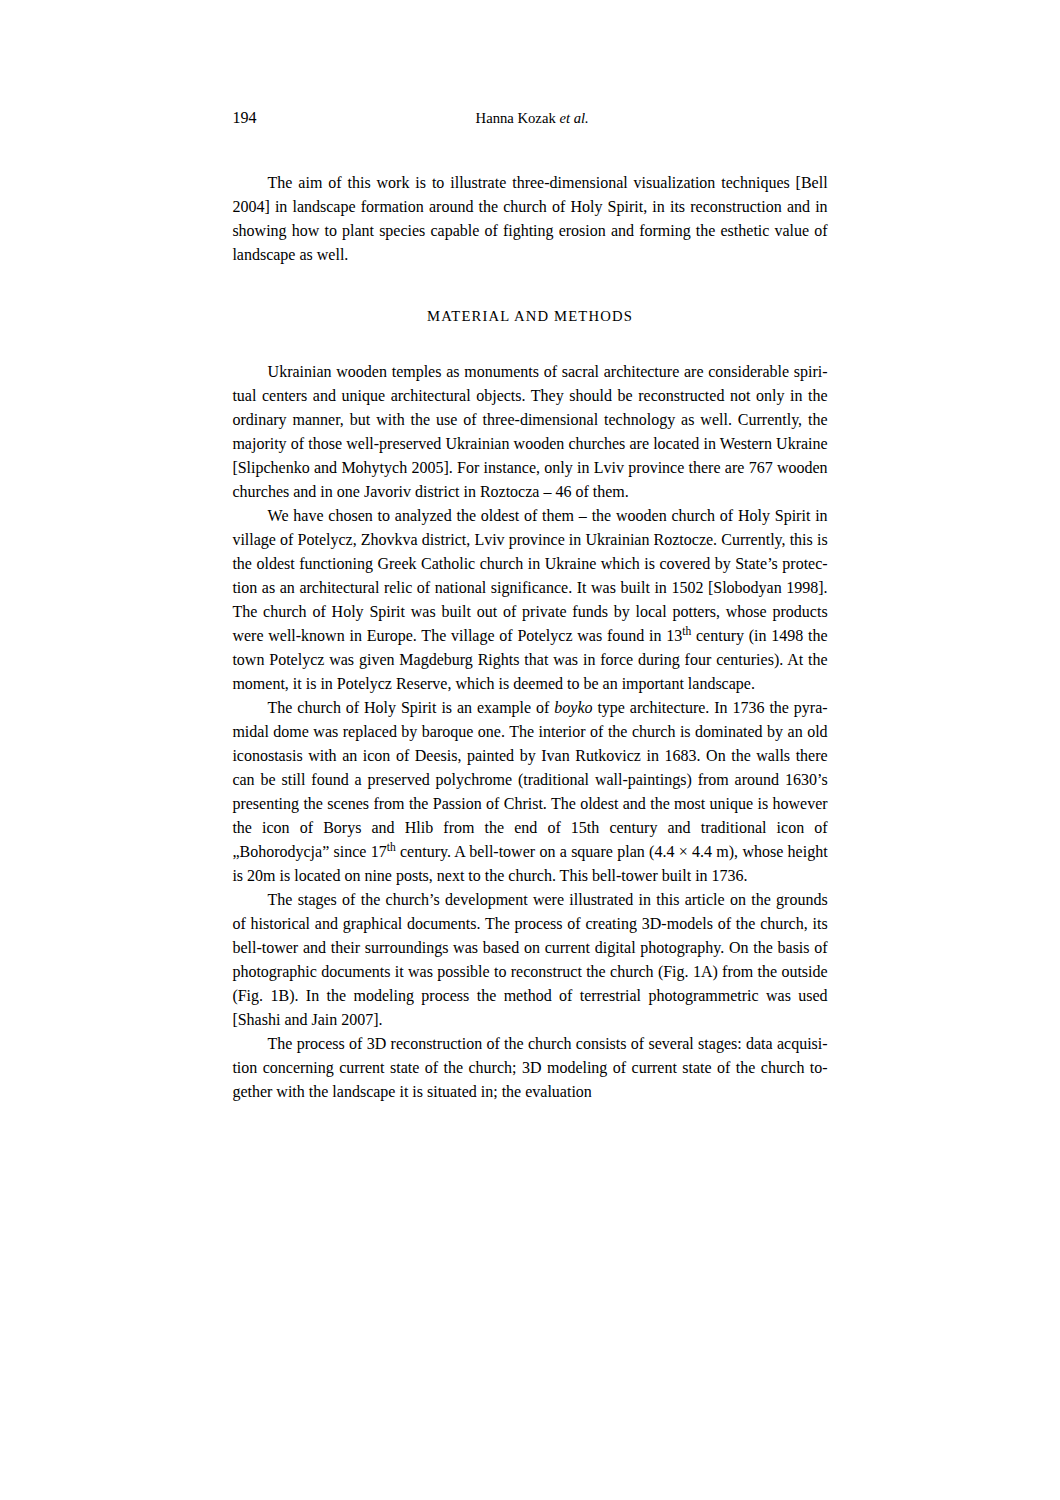194 Hanna Kozak et al.
The aim of this work is to illustrate three-dimensional visualization techniques [Bell 2004] in landscape formation around the church of Holy Spirit, in its reconstruction and in showing how to plant species capable of fighting erosion and forming the esthetic value of landscape as well.
MATERIAL AND METHODS
Ukrainian wooden temples as monuments of sacral architecture are considerable spiritual centers and unique architectural objects. They should be reconstructed not only in the ordinary manner, but with the use of three-dimensional technology as well. Currently, the majority of those well-preserved Ukrainian wooden churches are located in Western Ukraine [Slipchenko and Mohytych 2005]. For instance, only in Lviv province there are 767 wooden churches and in one Javoriv district in Roztocza – 46 of them.
We have chosen to analyzed the oldest of them – the wooden church of Holy Spirit in village of Potelycz, Zhovkva district, Lviv province in Ukrainian Roztocze. Currently, this is the oldest functioning Greek Catholic church in Ukraine which is covered by State’s protection as an architectural relic of national significance. It was built in 1502 [Slobodyan 1998]. The church of Holy Spirit was built out of private funds by local potters, whose products were well-known in Europe. The village of Potelycz was found in 13th century (in 1498 the town Potelycz was given Magdeburg Rights that was in force during four centuries). At the moment, it is in Potelycz Reserve, which is deemed to be an important landscape.
The church of Holy Spirit is an example of boyko type architecture. In 1736 the pyramidal dome was replaced by baroque one. The interior of the church is dominated by an old iconostasis with an icon of Deesis, painted by Ivan Rutkovicz in 1683. On the walls there can be still found a preserved polychrome (traditional wall-paintings) from around 1630’s presenting the scenes from the Passion of Christ. The oldest and the most unique is however the icon of Borys and Hlib from the end of 15th century and traditional icon of „Bohorodycja” since 17th century. A bell-tower on a square plan (4.4 × 4.4 m), whose height is 20m is located on nine posts, next to the church. This bell-tower built in 1736.
The stages of the church’s development were illustrated in this article on the grounds of historical and graphical documents. The process of creating 3D-models of the church, its bell-tower and their surroundings was based on current digital photography. On the basis of photographic documents it was possible to reconstruct the church (Fig. 1A) from the outside (Fig. 1B). In the modeling process the method of terrestrial photogrammetric was used [Shashi and Jain 2007].
The process of 3D reconstruction of the church consists of several stages: data acquisition concerning current state of the church; 3D modeling of current state of the church together with the landscape it is situated in; the evaluation